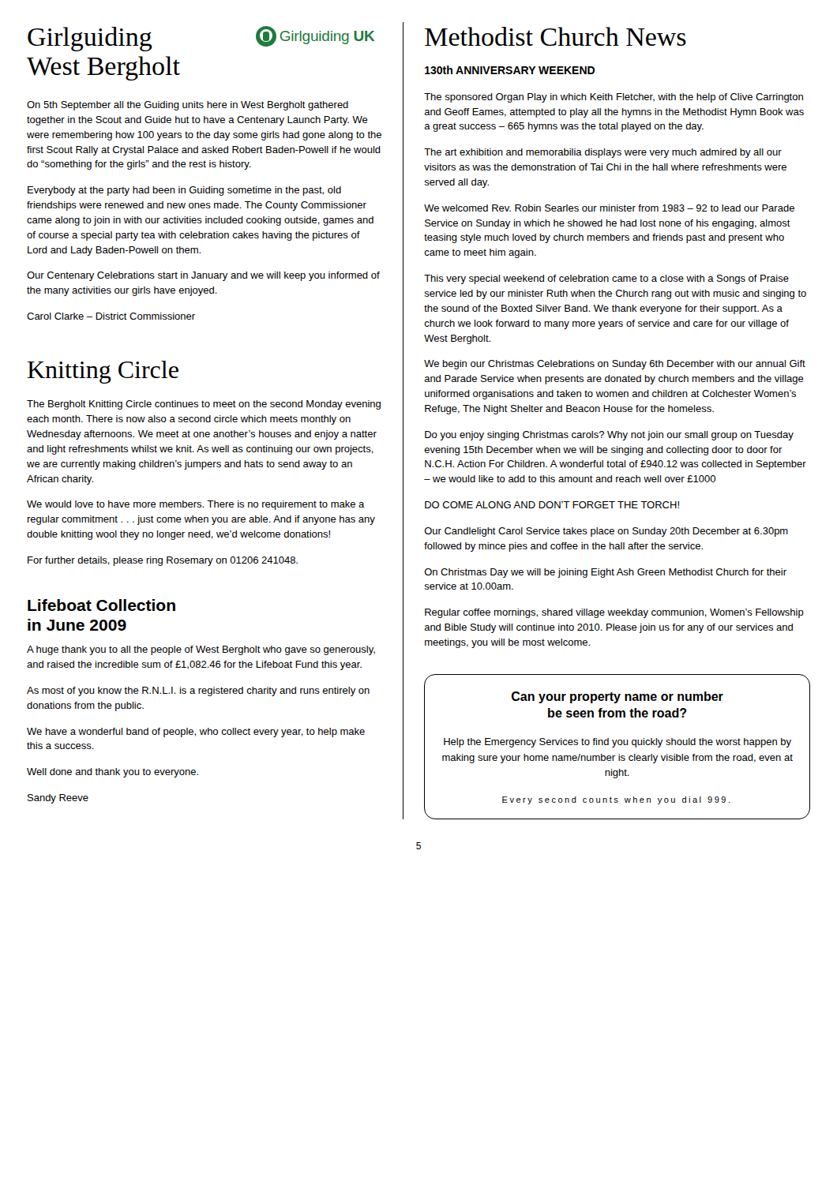Girlguiding
West Bergholt
Girlguiding UK
On 5th September all the Guiding units here in West Bergholt gathered together in the Scout and Guide hut to have a Centenary Launch Party. We were remembering how 100 years to the day some girls had gone along to the first Scout Rally at Crystal Palace and asked Robert Baden-Powell if he would do “something for the girls” and the rest is history.
Everybody at the party had been in Guiding sometime in the past, old friendships were renewed and new ones made. The County Commissioner came along to join in with our activities included cooking outside, games and of course a special party tea with celebration cakes having the pictures of Lord and Lady Baden-Powell on them.
Our Centenary Celebrations start in January and we will keep you informed of the many activities our girls have enjoyed.
Carol Clarke – District Commissioner
Knitting Circle
The Bergholt Knitting Circle continues to meet on the second Monday evening each month. There is now also a second circle which meets monthly on Wednesday afternoons. We meet at one another’s houses and enjoy a natter and light refreshments whilst we knit. As well as continuing our own projects, we are currently making children’s jumpers and hats to send away to an African charity.
We would love to have more members. There is no requirement to make a regular commitment . . . just come when you are able. And if anyone has any double knitting wool they no longer need, we’d welcome donations!
For further details, please ring Rosemary on 01206 241048.
Lifeboat Collection
in June 2009
A huge thank you to all the people of West Bergholt who gave so generously, and raised the incredible sum of £1,082.46 for the Lifeboat Fund this year.
As most of you know the R.N.L.I. is a registered charity and runs entirely on donations from the public.
We have a wonderful band of people, who collect every year, to help make this a success.
Well done and thank you to everyone.
Sandy Reeve
Methodist Church News
130th ANNIVERSARY WEEKEND
The sponsored Organ Play in which Keith Fletcher, with the help of Clive Carrington and Geoff Eames, attempted to play all the hymns in the Methodist Hymn Book was a great success – 665 hymns was the total played on the day.
The art exhibition and memorabilia displays were very much admired by all our visitors as was the demonstration of Tai Chi in the hall where refreshments were served all day.
We welcomed Rev. Robin Searles our minister from 1983 – 92 to lead our Parade Service on Sunday in which he showed he had lost none of his engaging, almost teasing style much loved by church members and friends past and present who came to meet him again.
This very special weekend of celebration came to a close with a Songs of Praise service led by our minister Ruth when the Church rang out with music and singing to the sound of the Boxted Silver Band. We thank everyone for their support. As a church we look forward to many more years of service and care for our village of West Bergholt.
We begin our Christmas Celebrations on Sunday 6th December with our annual Gift and Parade Service when presents are donated by church members and the village uniformed organisations and taken to women and children at Colchester Women’s Refuge, The Night Shelter and Beacon House for the homeless.
Do you enjoy singing Christmas carols? Why not join our small group on Tuesday evening 15th December when we will be singing and collecting door to door for N.C.H. Action For Children. A wonderful total of £940.12 was collected in September – we would like to add to this amount and reach well over £1000
DO COME ALONG AND DON’T FORGET THE TORCH!
Our Candlelight Carol Service takes place on Sunday 20th December at 6.30pm followed by mince pies and coffee in the hall after the service.
On Christmas Day we will be joining Eight Ash Green Methodist Church for their service at 10.00am.
Regular coffee mornings, shared village weekday communion, Women’s Fellowship and Bible Study will continue into 2010. Please join us for any of our services and meetings, you will be most welcome.
Can your property name or number
be seen from the road?
Help the Emergency Services to find you quickly should the worst happen by making sure your home name/number is clearly visible from the road, even at night.
Every second counts when you dial 999.
5